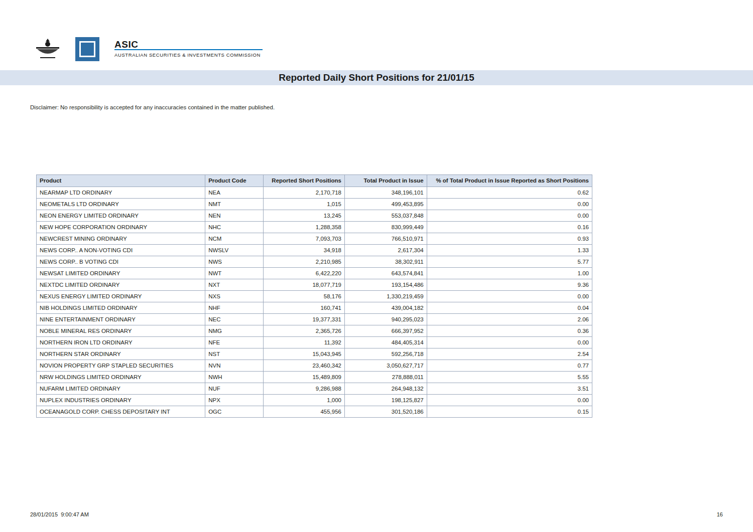ASIC
AUSTRALIAN SECURITIES & INVESTMENTS COMMISSION
Reported Daily Short Positions for 21/01/15
Disclaimer: No responsibility is accepted for any inaccuracies contained in the matter published.
| Product | Product Code | Reported Short Positions | Total Product in Issue | % of Total Product in Issue Reported as Short Positions |
| --- | --- | --- | --- | --- |
| NEARMAP LTD ORDINARY | NEA | 2,170,718 | 348,196,101 | 0.62 |
| NEOMETALS LTD ORDINARY | NMT | 1,015 | 499,453,895 | 0.00 |
| NEON ENERGY LIMITED ORDINARY | NEN | 13,245 | 553,037,848 | 0.00 |
| NEW HOPE CORPORATION ORDINARY | NHC | 1,288,358 | 830,999,449 | 0.16 |
| NEWCREST MINING ORDINARY | NCM | 7,093,703 | 766,510,971 | 0.93 |
| NEWS CORP.. A NON-VOTING CDI | NWSLV | 34,918 | 2,617,304 | 1.33 |
| NEWS CORP.. B VOTING CDI | NWS | 2,210,985 | 38,302,911 | 5.77 |
| NEWSAT LIMITED ORDINARY | NWT | 6,422,220 | 643,574,841 | 1.00 |
| NEXTDC LIMITED ORDINARY | NXT | 18,077,719 | 193,154,486 | 9.36 |
| NEXUS ENERGY LIMITED ORDINARY | NXS | 58,176 | 1,330,219,459 | 0.00 |
| NIB HOLDINGS LIMITED ORDINARY | NHF | 160,741 | 439,004,182 | 0.04 |
| NINE ENTERTAINMENT ORDINARY | NEC | 19,377,331 | 940,295,023 | 2.06 |
| NOBLE MINERAL RES ORDINARY | NMG | 2,365,726 | 666,397,952 | 0.36 |
| NORTHERN IRON LTD ORDINARY | NFE | 11,392 | 484,405,314 | 0.00 |
| NORTHERN STAR ORDINARY | NST | 15,043,945 | 592,256,718 | 2.54 |
| NOVION PROPERTY GRP STAPLED SECURITIES | NVN | 23,460,342 | 3,050,627,717 | 0.77 |
| NRW HOLDINGS LIMITED ORDINARY | NWH | 15,489,809 | 278,888,011 | 5.55 |
| NUFARM LIMITED ORDINARY | NUF | 9,286,988 | 264,948,132 | 3.51 |
| NUPLEX INDUSTRIES ORDINARY | NPX | 1,000 | 198,125,827 | 0.00 |
| OCEANAGOLD CORP. CHESS DEPOSITARY INT | OGC | 455,956 | 301,520,186 | 0.15 |
28/01/2015 9:00:47 AM
16